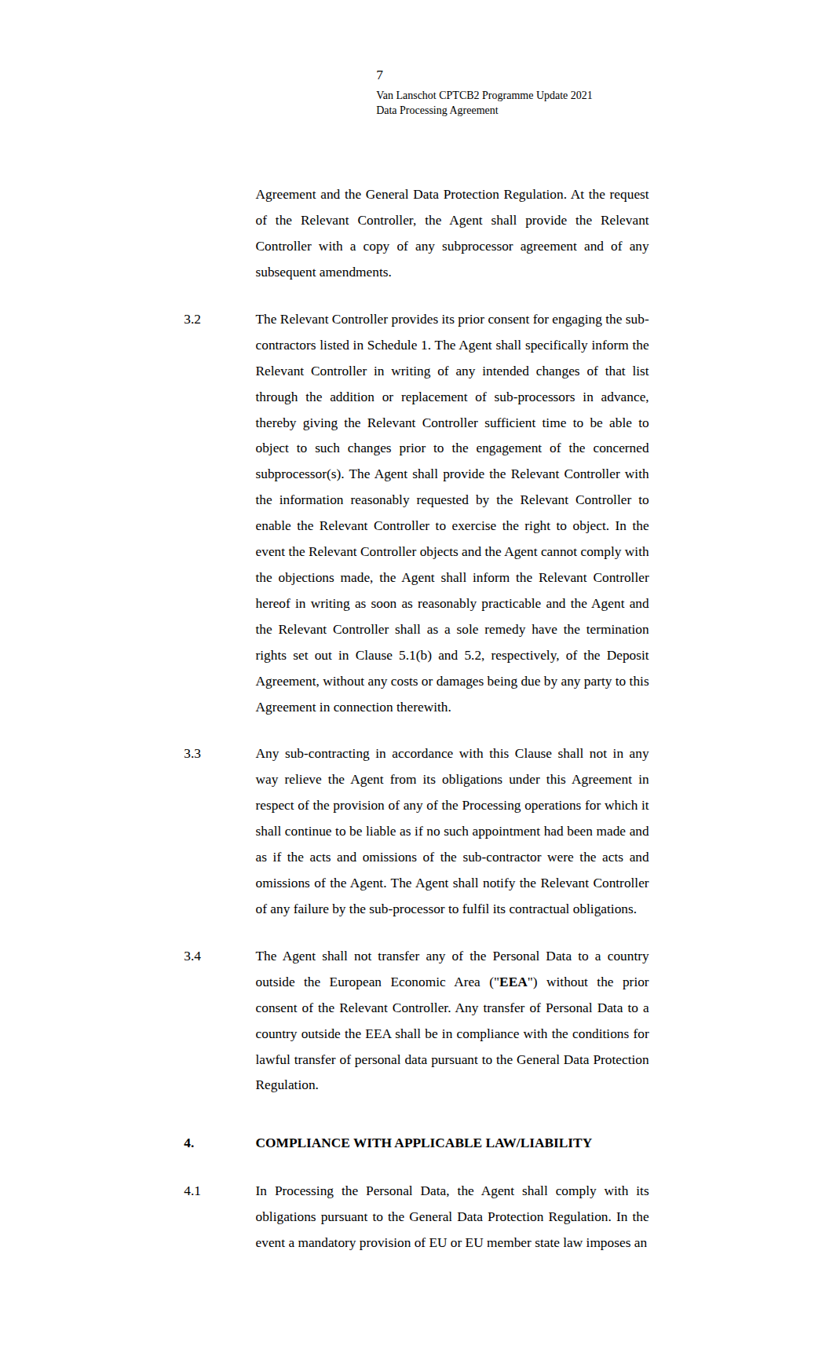7
Van Lanschot CPTCB2 Programme Update 2021
Data Processing Agreement
Agreement and the General Data Protection Regulation. At the request of the Relevant Controller, the Agent shall provide the Relevant Controller with a copy of any subprocessor agreement and of any subsequent amendments.
3.2
The Relevant Controller provides its prior consent for engaging the sub-contractors listed in Schedule 1. The Agent shall specifically inform the Relevant Controller in writing of any intended changes of that list through the addition or replacement of sub-processors in advance, thereby giving the Relevant Controller sufficient time to be able to object to such changes prior to the engagement of the concerned subprocessor(s). The Agent shall provide the Relevant Controller with the information reasonably requested by the Relevant Controller to enable the Relevant Controller to exercise the right to object. In the event the Relevant Controller objects and the Agent cannot comply with the objections made, the Agent shall inform the Relevant Controller hereof in writing as soon as reasonably practicable and the Agent and the Relevant Controller shall as a sole remedy have the termination rights set out in Clause 5.1(b) and 5.2, respectively, of the Deposit Agreement, without any costs or damages being due by any party to this Agreement in connection therewith.
3.3
Any sub-contracting in accordance with this Clause shall not in any way relieve the Agent from its obligations under this Agreement in respect of the provision of any of the Processing operations for which it shall continue to be liable as if no such appointment had been made and as if the acts and omissions of the sub-contractor were the acts and omissions of the Agent. The Agent shall notify the Relevant Controller of any failure by the sub-processor to fulfil its contractual obligations.
3.4
The Agent shall not transfer any of the Personal Data to a country outside the European Economic Area ("EEA") without the prior consent of the Relevant Controller. Any transfer of Personal Data to a country outside the EEA shall be in compliance with the conditions for lawful transfer of personal data pursuant to the General Data Protection Regulation.
4.
COMPLIANCE WITH APPLICABLE LAW/LIABILITY
4.1
In Processing the Personal Data, the Agent shall comply with its obligations pursuant to the General Data Protection Regulation. In the event a mandatory provision of EU or EU member state law imposes an